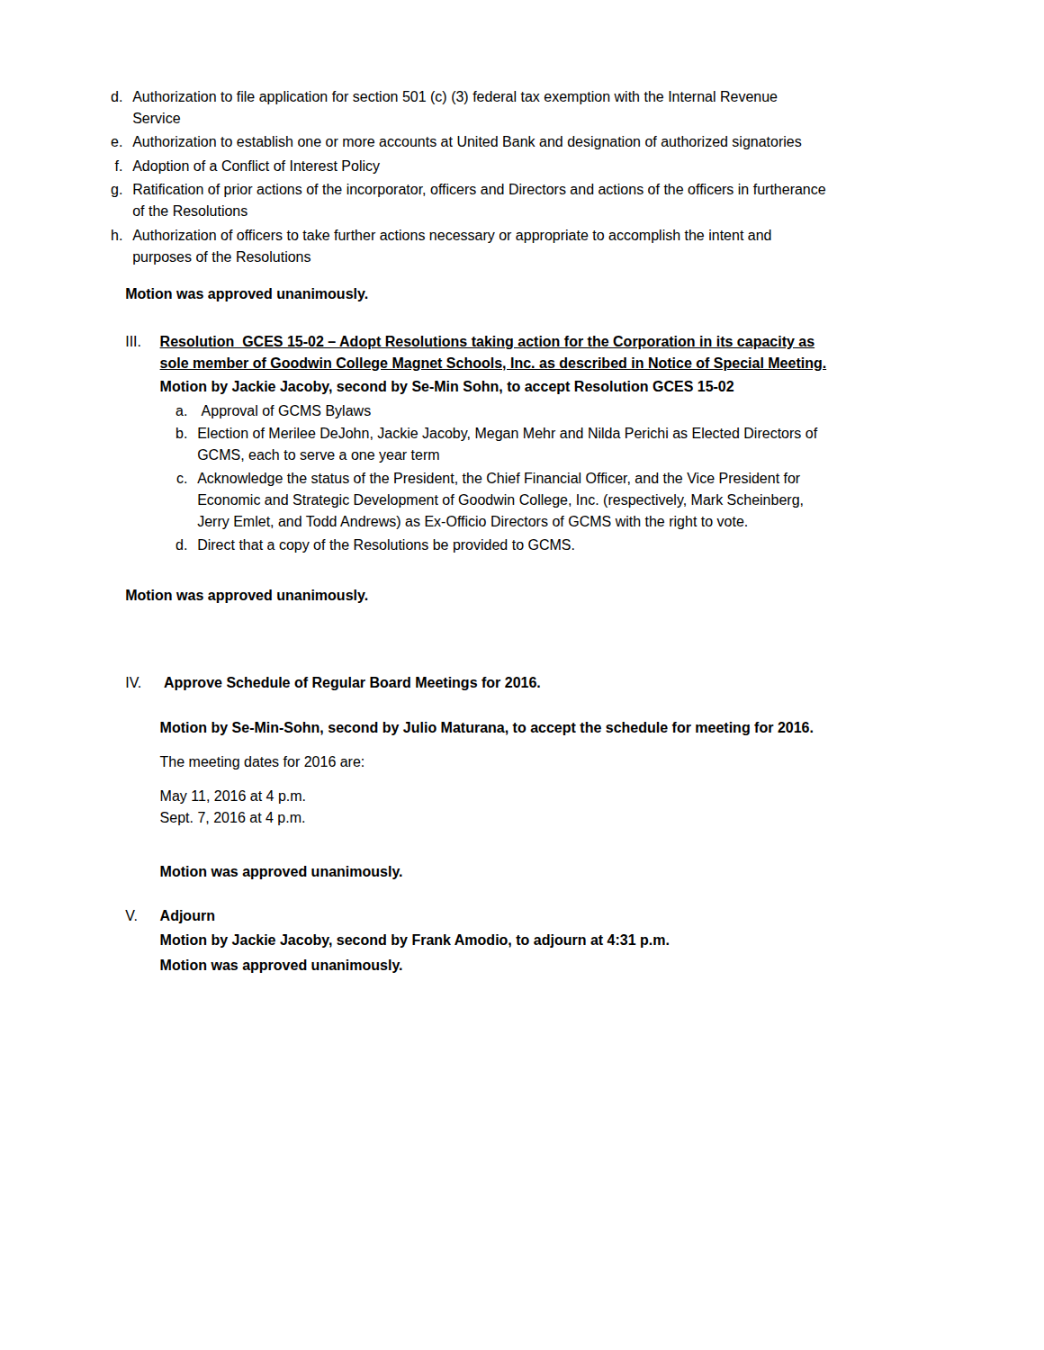Authorization to file application for section 501 (c) (3) federal tax exemption with the Internal Revenue Service
Authorization to establish one or more accounts at United Bank and designation of authorized signatories
Adoption of a Conflict of Interest Policy
Ratification of prior actions of the incorporator, officers and Directors and actions of the officers in furtherance of the Resolutions
Authorization of officers to take further actions necessary or appropriate to accomplish the intent and purposes of the Resolutions
Motion was approved unanimously.
III.
Resolution GCES 15-02 – Adopt Resolutions taking action for the Corporation in its capacity as sole member of Goodwin College Magnet Schools, Inc. as described in Notice of Special Meeting.
Motion by Jackie Jacoby, second by Se-Min Sohn, to accept Resolution GCES 15-02
Approval of GCMS Bylaws
Election of Merilee DeJohn, Jackie Jacoby, Megan Mehr and Nilda Perichi as Elected Directors of GCMS, each to serve a one year term
Acknowledge the status of the President, the Chief Financial Officer, and the Vice President for Economic and Strategic Development of Goodwin College, Inc. (respectively, Mark Scheinberg, Jerry Emlet, and Todd Andrews) as Ex-Officio Directors of GCMS with the right to vote.
Direct that a copy of the Resolutions be provided to GCMS.
Motion was approved unanimously.
IV.
Approve Schedule of Regular Board Meetings for 2016.
Motion by Se-Min-Sohn, second by Julio Maturana, to accept the schedule for meeting for 2016.
The meeting dates for 2016 are:
May 11, 2016 at 4 p.m.
Sept. 7, 2016 at 4 p.m.
Motion was approved unanimously.
V.
Adjourn
Motion by Jackie Jacoby, second by Frank Amodio, to adjourn at 4:31 p.m.
Motion was approved unanimously.